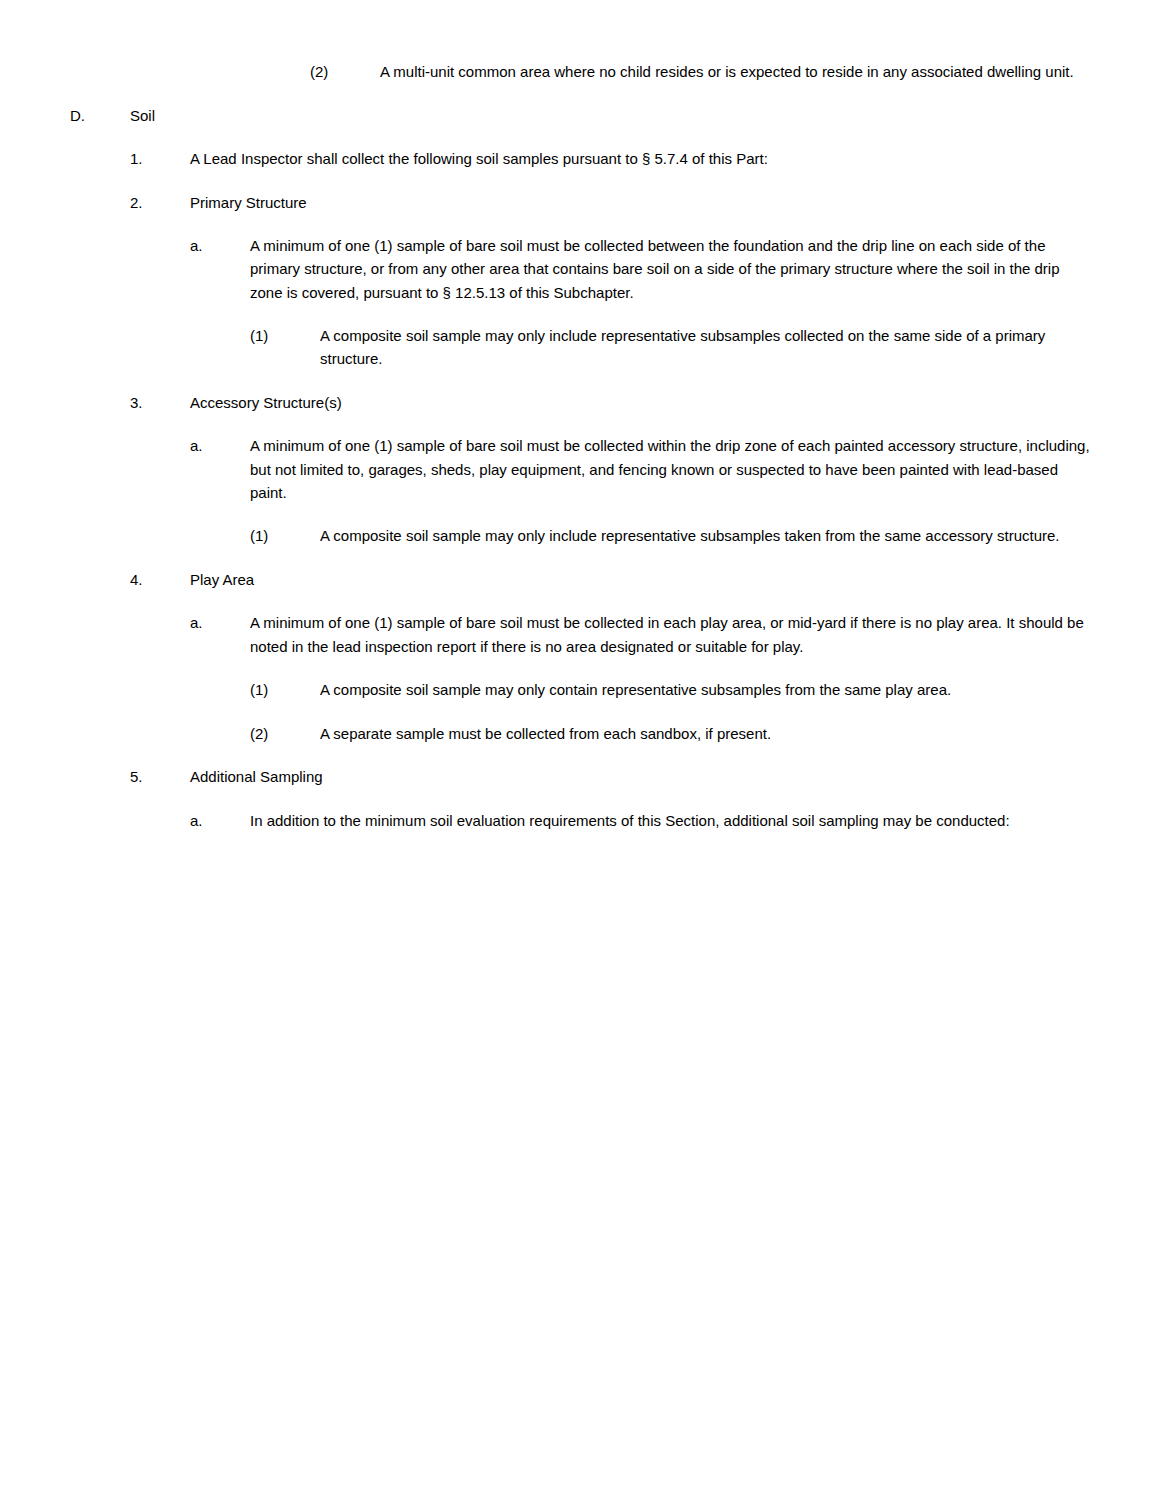(2)
A multi-unit common area where no child resides or is expected to reside in any associated dwelling unit.
D.
Soil
1.
A Lead Inspector shall collect the following soil samples pursuant to § 5.7.4 of this Part:
2.
Primary Structure
a.
A minimum of one (1) sample of bare soil must be collected between the foundation and the drip line on each side of the primary structure, or from any other area that contains bare soil on a side of the primary structure where the soil in the drip zone is covered, pursuant to § 12.5.13 of this Subchapter.
(1)
A composite soil sample may only include representative subsamples collected on the same side of a primary structure.
3.
Accessory Structure(s)
a.
A minimum of one (1) sample of bare soil must be collected within the drip zone of each painted accessory structure, including, but not limited to, garages, sheds, play equipment, and fencing known or suspected to have been painted with lead-based paint.
(1)
A composite soil sample may only include representative subsamples taken from the same accessory structure.
4.
Play Area
a.
A minimum of one (1) sample of bare soil must be collected in each play area, or mid-yard if there is no play area. It should be noted in the lead inspection report if there is no area designated or suitable for play.
(1)
A composite soil sample may only contain representative subsamples from the same play area.
(2)
A separate sample must be collected from each sandbox, if present.
5.
Additional Sampling
a.
In addition to the minimum soil evaluation requirements of this Section, additional soil sampling may be conducted: